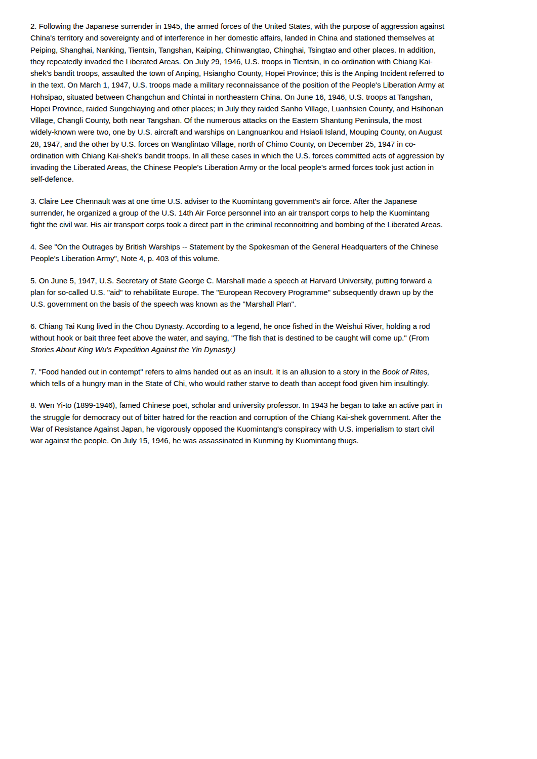2. Following the Japanese surrender in 1945, the armed forces of the United States, with the purpose of aggression against China's territory and sovereignty and of interference in her domestic affairs, landed in China and stationed themselves at Peiping, Shanghai, Nanking, Tientsin, Tangshan, Kaiping, Chinwangtao, Chinghai, Tsingtao and other places. In addition, they repeatedly invaded the Liberated Areas. On July 29, 1946, U.S. troops in Tientsin, in co-ordination with Chiang Kai-shek's bandit troops, assaulted the town of Anping, Hsiangho County, Hopei Province; this is the Anping Incident referred to in the text. On March 1, 1947, U.S. troops made a military reconnaissance of the position of the People's Liberation Army at Hohsipao, situated between Changchun and Chintai in northeastern China. On June 16, 1946, U.S. troops at Tangshan, Hopei Province, raided Sungchiaying and other places; in July they raided Sanho Village, Luanhsien County, and Hsihonan Village, Changli County, both near Tangshan. Of the numerous attacks on the Eastern Shantung Peninsula, the most widely-known were two, one by U.S. aircraft and warships on Langnuankou and Hsiaoli Island, Mouping County, on August 28, 1947, and the other by U.S. forces on Wanglintao Village, north of Chimo County, on December 25, 1947 in co-ordination with Chiang Kai-shek's bandit troops. In all these cases in which the U.S. forces committed acts of aggression by invading the Liberated Areas, the Chinese People's Liberation Army or the local people's armed forces took just action in self-defence.
3. Claire Lee Chennault was at one time U.S. adviser to the Kuomintang government's air force. After the Japanese surrender, he organized a group of the U.S. 14th Air Force personnel into an air transport corps to help the Kuomintang fight the civil war. His air transport corps took a direct part in the criminal reconnoitring and bombing of the Liberated Areas.
4. See "On the Outrages by British Warships -- Statement by the Spokesman of the General Headquarters of the Chinese People's Liberation Army", Note 4, p. 403 of this volume.
5. On June 5, 1947, U.S. Secretary of State George C. Marshall made a speech at Harvard University, putting forward a plan for so-called U.S. "aid" to rehabilitate Europe. The "European Recovery Programme" subsequently drawn up by the U.S. government on the basis of the speech was known as the "Marshall Plan".
6. Chiang Tai Kung lived in the Chou Dynasty. According to a legend, he once fished in the Weishui River, holding a rod without hook or bait three feet above the water, and saying, "The fish that is destined to be caught will come up." (From Stories About King Wu's Expedition Against the Yin Dynasty.)
7. "Food handed out in contempt" refers to alms handed out as an insult. It is an allusion to a story in the Book of Rites, which tells of a hungry man in the State of Chi, who would rather starve to death than accept food given him insultingly.
8. Wen Yi-to (1899-1946), famed Chinese poet, scholar and university professor. In 1943 he began to take an active part in the struggle for democracy out of bitter hatred for the reaction and corruption of the Chiang Kai-shek government. After the War of Resistance Against Japan, he vigorously opposed the Kuomintang's conspiracy with U.S. imperialism to start civil war against the people. On July 15, 1946, he was assassinated in Kunming by Kuomintang thugs.